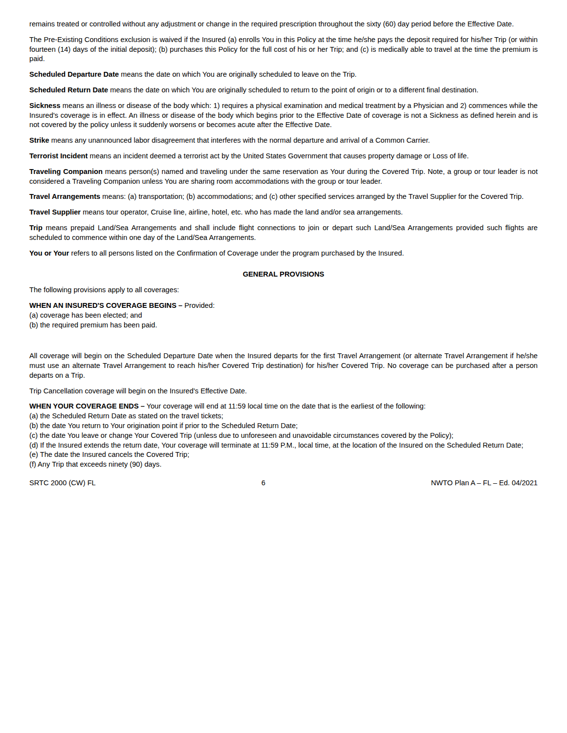remains treated or controlled without any adjustment or change in the required prescription throughout the sixty (60) day period before the Effective Date.
The Pre-Existing Conditions exclusion is waived if the Insured (a) enrolls You in this Policy at the time he/she pays the deposit required for his/her Trip (or within fourteen (14) days of the initial deposit); (b) purchases this Policy for the full cost of his or her Trip; and (c) is medically able to travel at the time the premium is paid.
Scheduled Departure Date means the date on which You are originally scheduled to leave on the Trip.
Scheduled Return Date means the date on which You are originally scheduled to return to the point of origin or to a different final destination.
Sickness means an illness or disease of the body which: 1) requires a physical examination and medical treatment by a Physician and 2) commences while the Insured's coverage is in effect. An illness or disease of the body which begins prior to the Effective Date of coverage is not a Sickness as defined herein and is not covered by the policy unless it suddenly worsens or becomes acute after the Effective Date.
Strike means any unannounced labor disagreement that interferes with the normal departure and arrival of a Common Carrier.
Terrorist Incident means an incident deemed a terrorist act by the United States Government that causes property damage or Loss of life.
Traveling Companion means person(s) named and traveling under the same reservation as Your during the Covered Trip. Note, a group or tour leader is not considered a Traveling Companion unless You are sharing room accommodations with the group or tour leader.
Travel Arrangements means: (a) transportation; (b) accommodations; and (c) other specified services arranged by the Travel Supplier for the Covered Trip.
Travel Supplier means tour operator, Cruise line, airline, hotel, etc. who has made the land and/or sea arrangements.
Trip means prepaid Land/Sea Arrangements and shall include flight connections to join or depart such Land/Sea Arrangements provided such flights are scheduled to commence within one day of the Land/Sea Arrangements.
You or Your refers to all persons listed on the Confirmation of Coverage under the program purchased by the Insured.
GENERAL PROVISIONS
The following provisions apply to all coverages:
WHEN AN INSURED'S COVERAGE BEGINS – Provided:
(a) coverage has been elected; and
(b) the required premium has been paid.
All coverage will begin on the Scheduled Departure Date when the Insured departs for the first Travel Arrangement (or alternate Travel Arrangement if he/she must use an alternate Travel Arrangement to reach his/her Covered Trip destination) for his/her Covered Trip. No coverage can be purchased after a person departs on a Trip.
Trip Cancellation coverage will begin on the Insured's Effective Date.
WHEN YOUR COVERAGE ENDS – Your coverage will end at 11:59 local time on the date that is the earliest of the following:
(a) the Scheduled Return Date as stated on the travel tickets;
(b) the date You return to Your origination point if prior to the Scheduled Return Date;
(c) the date You leave or change Your Covered Trip (unless due to unforeseen and unavoidable circumstances covered by the Policy);
(d) If the Insured extends the return date, Your coverage will terminate at 11:59 P.M., local time, at the location of the Insured on the Scheduled Return Date;
(e) The date the Insured cancels the Covered Trip;
(f) Any Trip that exceeds ninety (90) days.
SRTC 2000 (CW) FL 6 NWTO Plan A – FL – Ed. 04/2021